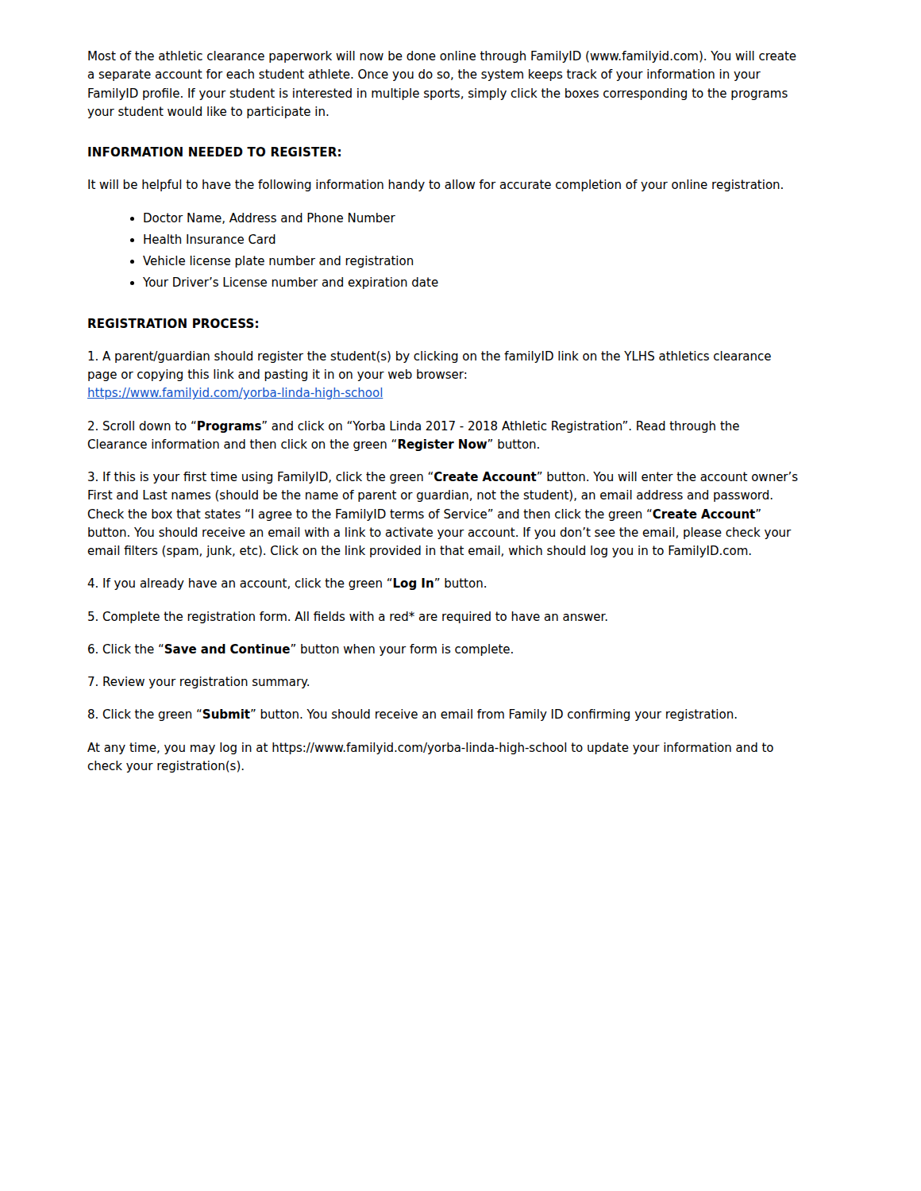Most of the athletic clearance paperwork will now be done online through FamilyID (www.familyid.com). You will create a separate account for each student athlete. Once you do so, the system keeps track of your information in your FamilyID profile. If your student is interested in multiple sports, simply click the boxes corresponding to the programs your student would like to participate in.
INFORMATION NEEDED TO REGISTER:
It will be helpful to have the following information handy to allow for accurate completion of your online registration.
Doctor Name, Address and Phone Number
Health Insurance Card
Vehicle license plate number and registration
Your Driver’s License number and expiration date
REGISTRATION PROCESS:
1. A parent/guardian should register the student(s) by clicking on the familyID link on the YLHS athletics clearance page or copying this link and pasting it in on your web browser:
https://www.familyid.com/yorba-linda-high-school
2. Scroll down to “Programs” and click on “Yorba Linda 2017 - 2018 Athletic Registration”. Read through the Clearance information and then click on the green “Register Now” button.
3. If this is your first time using FamilyID, click the green “Create Account” button. You will enter the account owner’s First and Last names (should be the name of parent or guardian, not the student), an email address and password. Check the box that states “I agree to the FamilyID terms of Service” and then click the green “Create Account” button. You should receive an email with a link to activate your account. If you don’t see the email, please check your email filters (spam, junk, etc). Click on the link provided in that email, which should log you in to FamilyID.com.
4. If you already have an account, click the green “Log In” button.
5. Complete the registration form. All fields with a red* are required to have an answer.
6. Click the “Save and Continue” button when your form is complete.
7. Review your registration summary.
8. Click the green “Submit” button. You should receive an email from Family ID confirming your registration.
At any time, you may log in at https://www.familyid.com/yorba-linda-high-school to update your information and to check your registration(s).